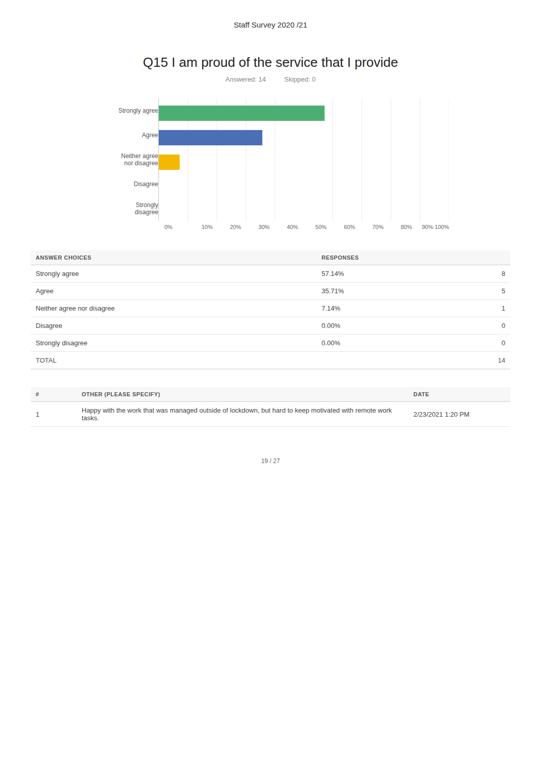Staff Survey 2020 /21
Q15 I am proud of the service that I provide
Answered: 14 Skipped: 0
| Strongly agree | |
| Agree | |
| Neither agree nor disagree | |
| Disagree | |
| Strongly disagree | |
0% 10% 20% 30% 40% 50% 60% 70% 80% 90% 100%
| ANSWER CHOICES | RESPONSES |
| --- | --- |
| Strongly agree | 57.14% | 8 |
| Agree | 35.71% | 5 |
| Neither agree nor disagree | 7.14% | 1 |
| Disagree | 0.00% | 0 |
| Strongly disagree | 0.00% | 0 |
| TOTAL | | 14 |
| # | OTHER (PLEASE SPECIFY) | DATE |
| --- | --- | --- |
| 1 | Happy with the work that was managed outside of lockdown, but hard to keep motivated with remote work tasks. | 2/23/2021 1:20 PM |
19 / 27